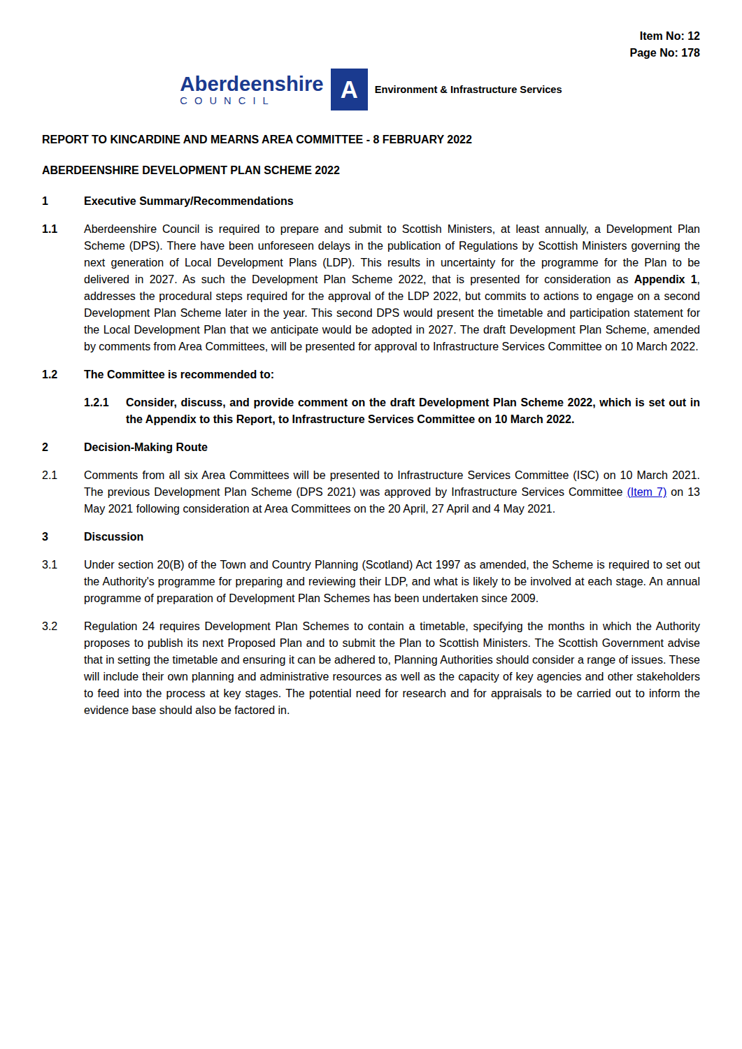Item No: 12
Page No: 178
Aberdeenshire
C O U N C I L
A
Environment & Infrastructure Services
Report to Kincardine and Mearns Area Committee - 8 February 2022
Aberdeenshire Development Plan Scheme 2022
1
Executive Summary/Recommendations
1.1
Aberdeenshire Council is required to prepare and submit to Scottish Ministers, at least annually, a Development Plan Scheme (DPS). There have been unforeseen delays in the publication of Regulations by Scottish Ministers governing the next generation of Local Development Plans (LDP). This results in uncertainty for the programme for the Plan to be delivered in 2027. As such the Development Plan Scheme 2022, that is presented for consideration as Appendix 1, addresses the procedural steps required for the approval of the LDP 2022, but commits to actions to engage on a second Development Plan Scheme later in the year. This second DPS would present the timetable and participation statement for the Local Development Plan that we anticipate would be adopted in 2027. The draft Development Plan Scheme, amended by comments from Area Committees, will be presented for approval to Infrastructure Services Committee on 10 March 2022.
1.2
The Committee is recommended to:
1.2.1
Consider, discuss, and provide comment on the draft Development Plan Scheme 2022, which is set out in the Appendix to this Report, to Infrastructure Services Committee on 10 March 2022.
2
Decision-Making Route
2.1
Comments from all six Area Committees will be presented to Infrastructure Services Committee (ISC) on 10 March 2021. The previous Development Plan Scheme (DPS 2021) was approved by Infrastructure Services Committee (Item 7) on 13 May 2021 following consideration at Area Committees on the 20 April, 27 April and 4 May 2021.
3
Discussion
3.1
Under section 20(B) of the Town and Country Planning (Scotland) Act 1997 as amended, the Scheme is required to set out the Authority's programme for preparing and reviewing their LDP, and what is likely to be involved at each stage. An annual programme of preparation of Development Plan Schemes has been undertaken since 2009.
3.2
Regulation 24 requires Development Plan Schemes to contain a timetable, specifying the months in which the Authority proposes to publish its next Proposed Plan and to submit the Plan to Scottish Ministers. The Scottish Government advise that in setting the timetable and ensuring it can be adhered to, Planning Authorities should consider a range of issues. These will include their own planning and administrative resources as well as the capacity of key agencies and other stakeholders to feed into the process at key stages. The potential need for research and for appraisals to be carried out to inform the evidence base should also be factored in.